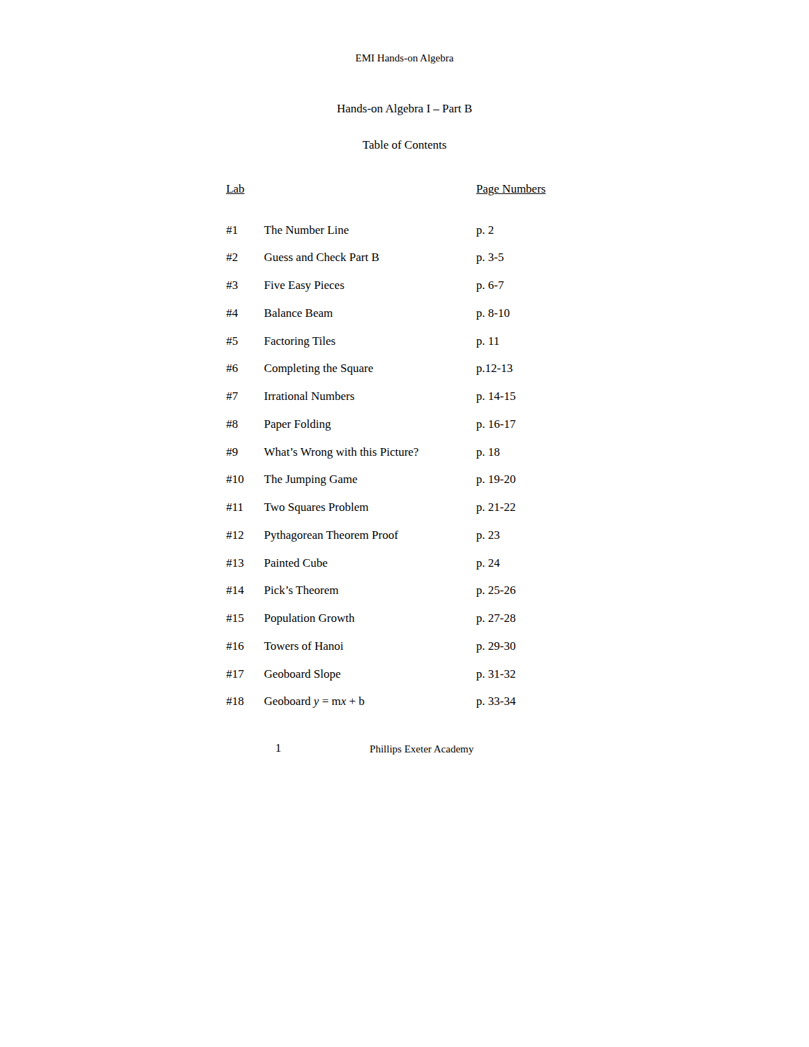EMI Hands-on Algebra
Hands-on Algebra I – Part B
Table of Contents
| Lab | Page Numbers |
| --- | --- |
| #1 | The Number Line | p. 2 |
| #2 | Guess and Check Part B | p. 3-5 |
| #3 | Five Easy Pieces | p. 6-7 |
| #4 | Balance Beam | p. 8-10 |
| #5 | Factoring Tiles | p. 11 |
| #6 | Completing the Square | p.12-13 |
| #7 | Irrational Numbers | p. 14-15 |
| #8 | Paper Folding | p. 16-17 |
| #9 | What’s Wrong with this Picture? | p. 18 |
| #10 | The Jumping Game | p. 19-20 |
| #11 | Two Squares Problem | p. 21-22 |
| #12 | Pythagorean Theorem Proof | p. 23 |
| #13 | Painted Cube | p. 24 |
| #14 | Pick’s Theorem | p. 25-26 |
| #15 | Population Growth | p. 27-28 |
| #16 | Towers of Hanoi | p. 29-30 |
| #17 | Geoboard Slope | p. 31-32 |
| #18 | Geoboard y = m x + b | p. 33-34 |
1
Phillips Exeter Academy